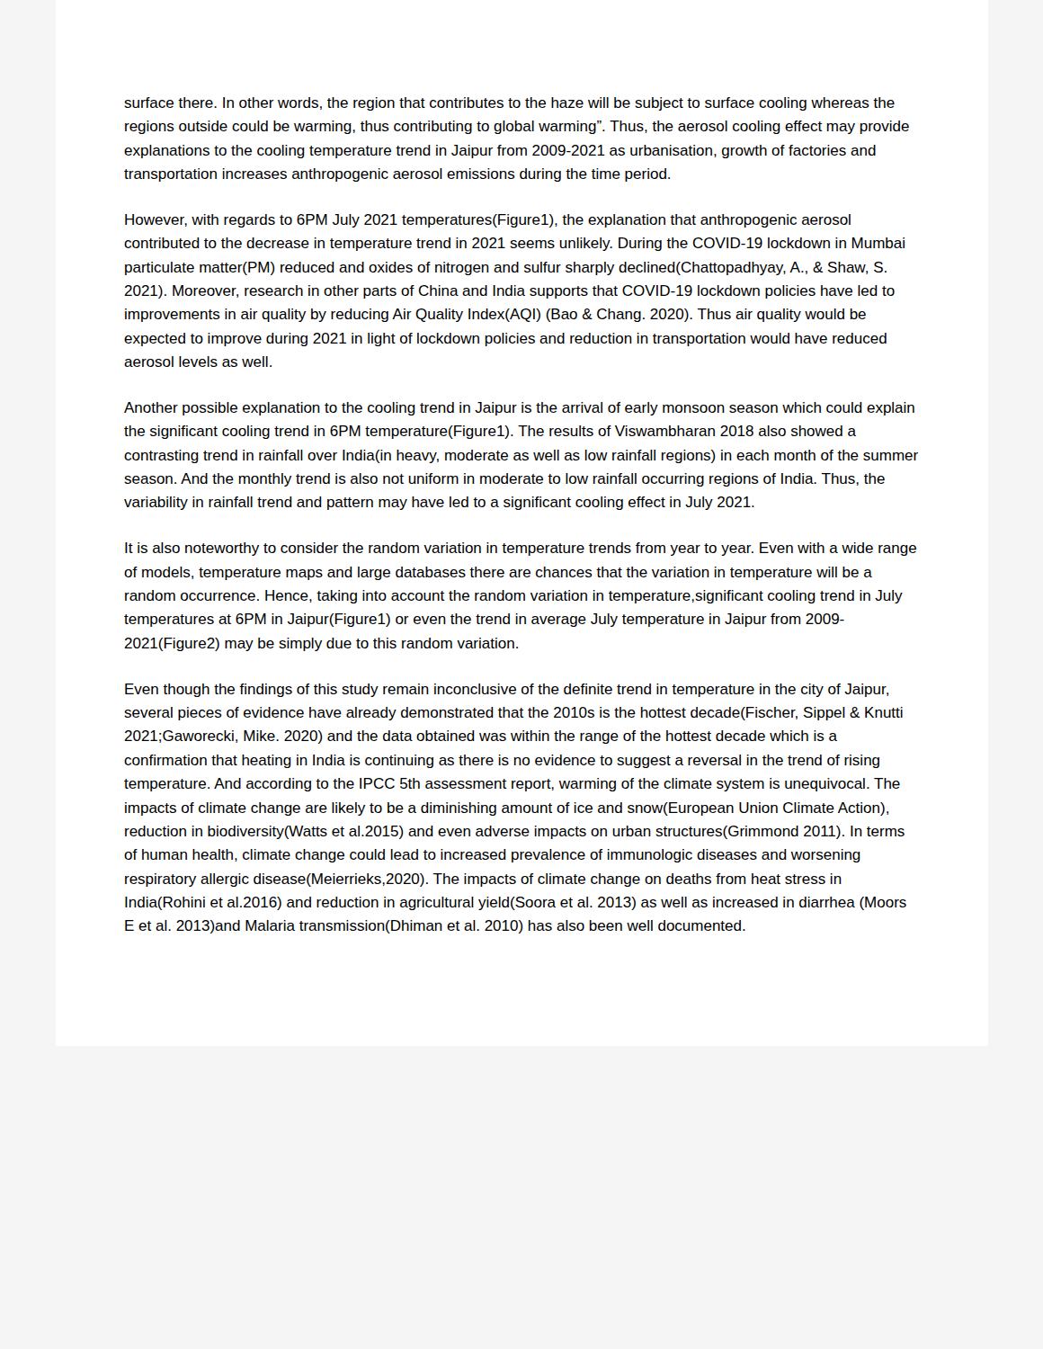surface there. In other words, the region that contributes to the haze will be subject to surface cooling whereas the regions outside could be warming, thus contributing to global warming”. Thus, the aerosol cooling effect may provide explanations to the cooling temperature trend in Jaipur from 2009-2021 as urbanisation, growth of factories and transportation increases anthropogenic aerosol emissions during the time period.
However, with regards to 6PM July 2021 temperatures(Figure1), the explanation that anthropogenic aerosol contributed to the decrease in temperature trend in 2021 seems unlikely. During the COVID-19 lockdown in Mumbai particulate matter(PM) reduced and oxides of nitrogen and sulfur sharply declined(Chattopadhyay, A., & Shaw, S. 2021). Moreover, research in other parts of China and India supports that COVID-19 lockdown policies have led to improvements in air quality by reducing Air Quality Index(AQI) (Bao & Chang. 2020). Thus air quality would be expected to improve during 2021 in light of lockdown policies and reduction in transportation would have reduced aerosol levels as well.
Another possible explanation to the cooling trend in Jaipur is the arrival of early monsoon season which could explain the significant cooling trend in 6PM temperature(Figure1). The results of Viswambharan 2018 also showed a contrasting trend in rainfall over India(in heavy, moderate as well as low rainfall regions) in each month of the summer season. And the monthly trend is also not uniform in moderate to low rainfall occurring regions of India. Thus, the variability in rainfall trend and pattern may have led to a significant cooling effect in July 2021.
It is also noteworthy to consider the random variation in temperature trends from year to year. Even with a wide range of models, temperature maps and large databases there are chances that the variation in temperature will be a random occurrence. Hence, taking into account the random variation in temperature,significant cooling trend in July temperatures at 6PM in Jaipur(Figure1) or even the trend in average July temperature in Jaipur from 2009-2021(Figure2) may be simply due to this random variation.
Even though the findings of this study remain inconclusive of the definite trend in temperature in the city of Jaipur, several pieces of evidence have already demonstrated that the 2010s is the hottest decade(Fischer, Sippel & Knutti 2021;Gaworecki, Mike. 2020) and the data obtained was within the range of the hottest decade which is a confirmation that heating in India is continuing as there is no evidence to suggest a reversal in the trend of rising temperature. And according to the IPCC 5th assessment report, warming of the climate system is unequivocal. The impacts of climate change are likely to be a diminishing amount of ice and snow(European Union Climate Action), reduction in biodiversity(Watts et al.2015) and even adverse impacts on urban structures(Grimmond 2011). In terms of human health, climate change could lead to increased prevalence of immunologic diseases and worsening respiratory allergic disease(Meierrieks,2020). The impacts of climate change on deaths from heat stress in India(Rohini et al.2016) and reduction in agricultural yield(Soora et al. 2013) as well as increased in diarrhea (Moors E et al. 2013)and Malaria transmission(Dhiman et al. 2010) has also been well documented.